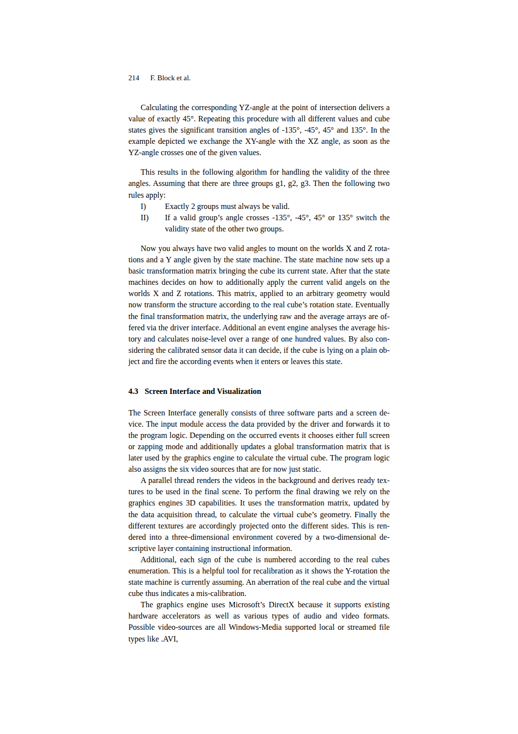214 F. Block et al.
Calculating the corresponding YZ-angle at the point of intersection delivers a value of exactly 45°. Repeating this procedure with all different values and cube states gives the significant transition angles of -135°, -45°, 45° and 135°. In the example depicted we exchange the XY-angle with the XZ angle, as soon as the YZ-angle crosses one of the given values.
This results in the following algorithm for handling the validity of the three angles. Assuming that there are three groups g1, g2, g3. Then the following two rules apply:
I) Exactly 2 groups must always be valid.
II) If a valid group’s angle crosses -135°, -45°, 45° or 135° switch the validity state of the other two groups.
Now you always have two valid angles to mount on the worlds X and Z rotations and a Y angle given by the state machine. The state machine now sets up a basic transformation matrix bringing the cube its current state. After that the state machines decides on how to additionally apply the current valid angels on the worlds X and Z rotations. This matrix, applied to an arbitrary geometry would now transform the structure according to the real cube’s rotation state. Eventually the final transformation matrix, the underlying raw and the average arrays are offered via the driver interface. Additional an event engine analyses the average history and calculates noise-level over a range of one hundred values. By also considering the calibrated sensor data it can decide, if the cube is lying on a plain object and fire the according events when it enters or leaves this state.
4.3 Screen Interface and Visualization
The Screen Interface generally consists of three software parts and a screen device. The input module access the data provided by the driver and forwards it to the program logic. Depending on the occurred events it chooses either full screen or zapping mode and additionally updates a global transformation matrix that is later used by the graphics engine to calculate the virtual cube. The program logic also assigns the six video sources that are for now just static.
A parallel thread renders the videos in the background and derives ready textures to be used in the final scene. To perform the final drawing we rely on the graphics engines 3D capabilities. It uses the transformation matrix, updated by the data acquisition thread, to calculate the virtual cube’s geometry. Finally the different textures are accordingly projected onto the different sides. This is rendered into a three-dimensional environment covered by a two-dimensional descriptive layer containing instructional information.
Additional, each sign of the cube is numbered according to the real cubes enumeration. This is a helpful tool for recalibration as it shows the Y-rotation the state machine is currently assuming. An aberration of the real cube and the virtual cube thus indicates a mis-calibration.
The graphics engine uses Microsoft’s DirectX because it supports existing hardware accelerators as well as various types of audio and video formats. Possible video-sources are all Windows-Media supported local or streamed file types like .AVI,